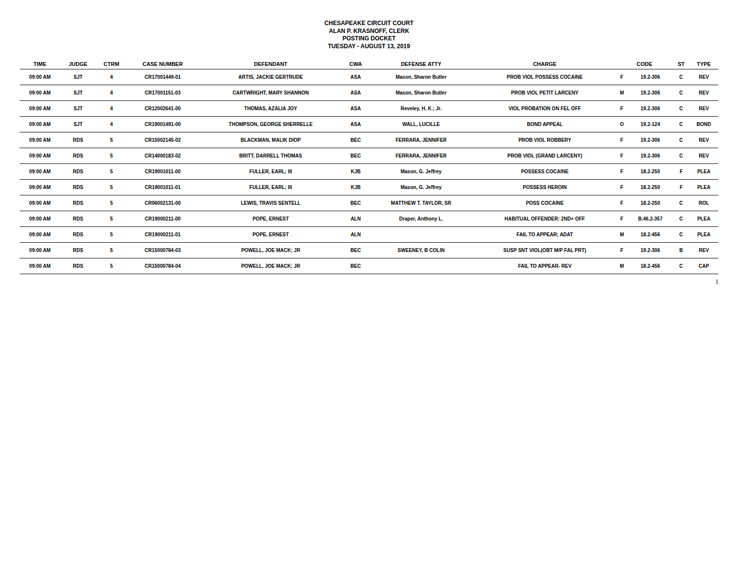CHESAPEAKE CIRCUIT COURT
ALAN P. KRASNOFF, CLERK
POSTING DOCKET
TUESDAY - AUGUST 13, 2019
| TIME | JUDGE | CTRM | CASE NUMBER | DEFENDANT | CWA | DEFENSE ATTY | CHARGE | CODE | ST | TYPE |
| --- | --- | --- | --- | --- | --- | --- | --- | --- | --- | --- |
| 09:00 AM | SJT | 4 | CR17001449-01 | ARTIS, JACKIE GERTRUDE | ASA | Mason, Sharon Butler | PROB VIOL POSSESS COCAINE | F | 19.2-306 | C | REV |
| 09:00 AM | SJT | 4 | CR17001151-03 | CARTWRIGHT, MARY SHANNON | ASA | Mason, Sharon Butler | PROB VIOL PETIT LARCENY | M | 19.2-306 | C | REV |
| 09:00 AM | SJT | 4 | CR12002641-00 | THOMAS, AZALIA JOY | ASA | Reveley, H. K.; Jr. | VIOL PROBATION ON FEL OFF | F | 19.2-306 | C | REV |
| 09:00 AM | SJT | 4 | CR19001491-00 | THOMPSON, GEORGE SHERRELLE | ASA | WALL, LUCILLE | BOND APPEAL | O | 19.2-124 | C | BOND |
| 09:00 AM | RDS | 5 | CR15002145-02 | BLACKMAN, MALIK DIOP | BEC | FERRARA, JENNIFER | PROB VIOL ROBBERY | F | 19.2-306 | C | REV |
| 09:00 AM | RDS | 5 | CR14000183-02 | BRITT, DARRELL THOMAS | BEC | FERRARA, JENNIFER | PROB VIOL (GRAND LARCENY) | F | 19.2-306 | C | REV |
| 09:00 AM | RDS | 5 | CR19001011-00 | FULLER, EARL; III | KJB | Mason, G. Jeffrey | POSSESS COCAINE | F | 18.2-250 | F | PLEA |
| 09:00 AM | RDS | 5 | CR19001011-01 | FULLER, EARL; III | KJB | Mason, G. Jeffrey | POSSESS HEROIN | F | 18.2-250 | F | PLEA |
| 09:00 AM | RDS | 5 | CR06002131-00 | LEWIS, TRAVIS SENTELL | BEC | MATTHEW T. TAYLOR, SR | POSS COCAINE | F | 18.2-250 | C | ROL |
| 09:00 AM | RDS | 5 | CR19000211-00 | POPE, ERNEST | ALN | Draper, Anthony L. | HABITUAL OFFENDER: 2ND+ OFF | F | B.46.2-357 | C | PLEA |
| 09:00 AM | RDS | 5 | CR19000211-01 | POPE, ERNEST | ALN | | FAIL TO APPEAR; ADAT | M | 18.2-456 | C | PLEA |
| 09:00 AM | RDS | 5 | CR15000784-03 | POWELL, JOE MACK; JR | BEC | SWEENEY, B COLIN | SUSP SNT VIOL(OBT M/P FAL PRT) | F | 19.2-306 | B | REV |
| 09:00 AM | RDS | 5 | CR15000784-04 | POWELL, JOE MACK; JR | BEC | | FAIL TO APPEAR- REV | M | 18.2-456 | C | CAP |
1